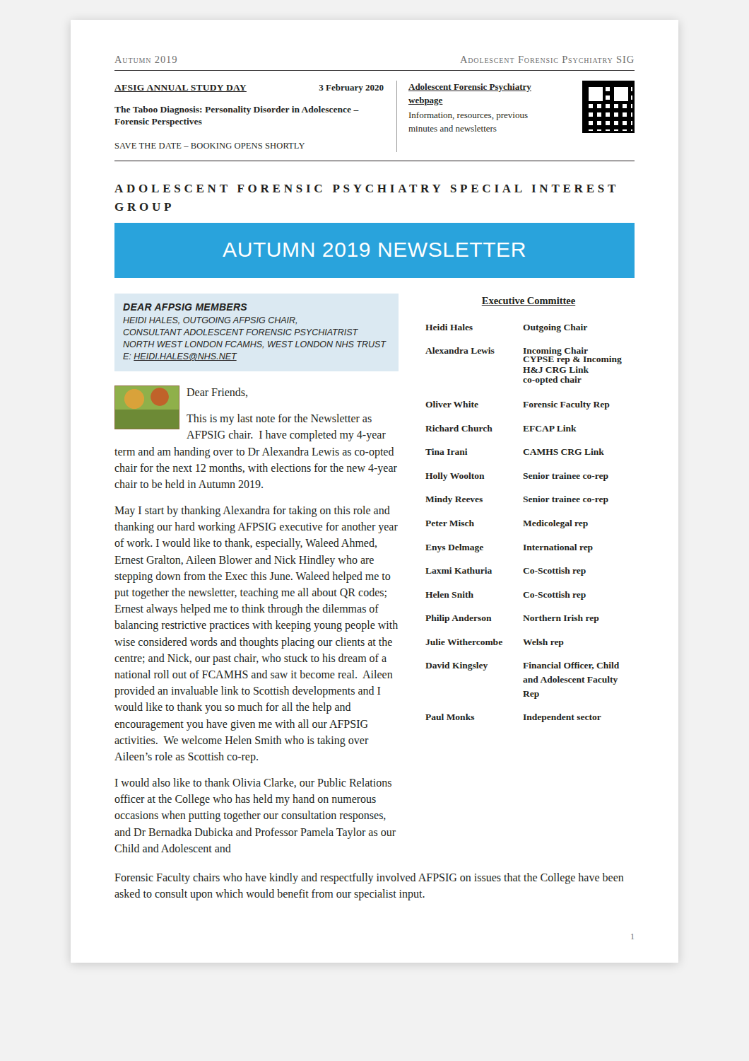Autumn 2019 Adolescent Forensic Psychiatry SIG
AFSIG ANNUAL STUDY DAY 3 February 2020
The Taboo Diagnosis: Personality Disorder in Adolescence – Forensic Perspectives
SAVE THE DATE – BOOKING OPENS SHORTLY
Adolescent Forensic Psychiatry webpage Information, resources, previous minutes and newsletters
Adolescent Forensic Psychiatry Special Interest Group
AUTUMN 2019 NEWSLETTER
DEAR AFPSIG MEMBERS
HEIDI HALES, OUTGOING AFPSIG CHAIR,
CONSULTANT ADOLESCENT FORENSIC PSYCHIATRIST
NORTH WEST LONDON FCAMHS, WEST LONDON NHS TRUST
E: HEIDI.HALES@NHS.NET
Dear Friends,
This is my last note for the Newsletter as AFPSIG chair. I have completed my 4-year term and am handing over to Dr Alexandra Lewis as co-opted chair for the next 12 months, with elections for the new 4-year chair to be held in Autumn 2019.
May I start by thanking Alexandra for taking on this role and thanking our hard working AFPSIG executive for another year of work. I would like to thank, especially, Waleed Ahmed, Ernest Gralton, Aileen Blower and Nick Hindley who are stepping down from the Exec this June. Waleed helped me to put together the newsletter, teaching me all about QR codes; Ernest always helped me to think through the dilemmas of balancing restrictive practices with keeping young people with wise considered words and thoughts placing our clients at the centre; and Nick, our past chair, who stuck to his dream of a national roll out of FCAMHS and saw it become real. Aileen provided an invaluable link to Scottish developments and I would like to thank you so much for all the help and encouragement you have given me with all our AFPSIG activities. We welcome Helen Smith who is taking over Aileen’s role as Scottish co-rep.
I would also like to thank Olivia Clarke, our Public Relations officer at the College who has held my hand on numerous occasions when putting together our consultation responses, and Dr Bernadka Dubicka and Professor Pamela Taylor as our Child and Adolescent and
Executive Committee
| Heidi Hales | Outgoing Chair |
| Alexandra Lewis | Incoming Chair CYPSE rep & Incoming H&J CRG Link co-opted chair |
| Oliver White | Forensic Faculty Rep |
| Richard Church | EFCAP Link |
| Tina Irani | CAMHS CRG Link |
| Holly Woolton | Senior trainee co-rep |
| Mindy Reeves | Senior trainee co-rep |
| Peter Misch | Medicolegal rep |
| Enys Delmage | International rep |
| Laxmi Kathuria | Co-Scottish rep |
| Helen Snith | Co-Scottish rep |
| Philip Anderson | Northern Irish rep |
| Julie Withercombe | Welsh rep |
| David Kingsley | Financial Officer, Child and Adolescent Faculty Rep |
| Paul Monks | Independent sector |
Forensic Faculty chairs who have kindly and respectfully involved AFPSIG on issues that the College have been asked to consult upon which would benefit from our specialist input.
1